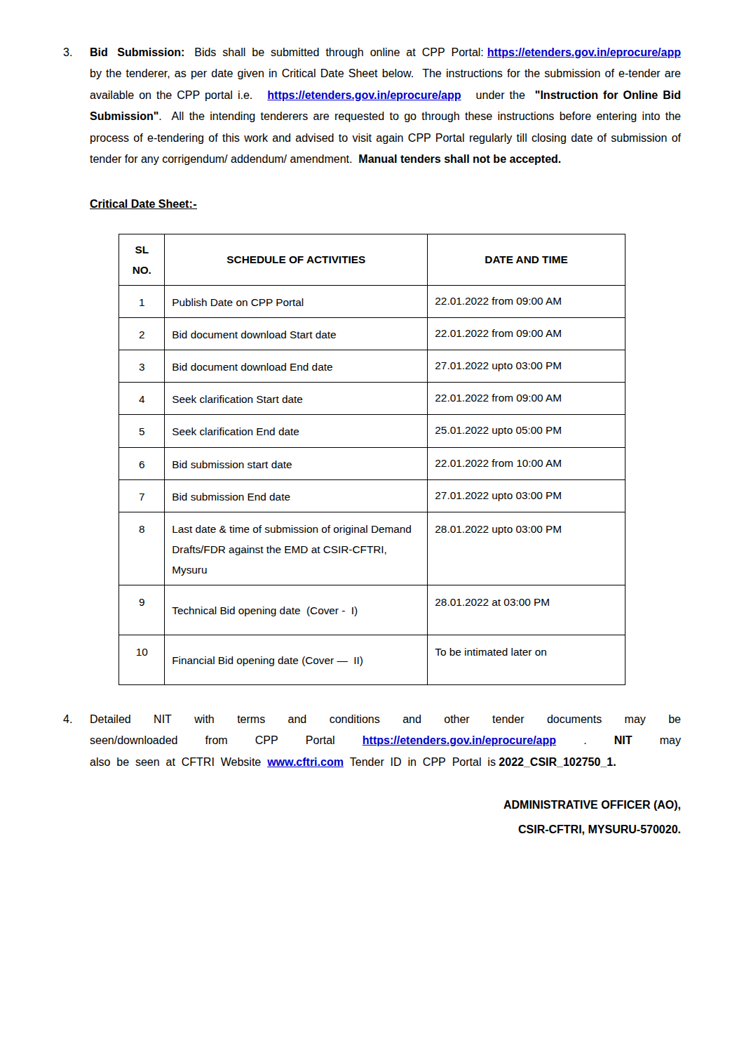3. Bid Submission: Bids shall be submitted through online at CPP Portal: https://etenders.gov.in/eprocure/app by the tenderer, as per date given in Critical Date Sheet below. The instructions for the submission of e-tender are available on the CPP portal i.e. https://etenders.gov.in/eprocure/app under the "Instruction for Online Bid Submission". All the intending tenderers are requested to go through these instructions before entering into the process of e-tendering of this work and advised to visit again CPP Portal regularly till closing date of submission of tender for any corrigendum/ addendum/ amendment. Manual tenders shall not be accepted.
Critical Date Sheet:-
| SL NO. | SCHEDULE OF ACTIVITIES | DATE AND TIME |
| --- | --- | --- |
| 1 | Publish Date on CPP Portal | 22.01.2022 from 09:00 AM |
| 2 | Bid document download Start date | 22.01.2022 from 09:00 AM |
| 3 | Bid document download End date | 27.01.2022 upto 03:00 PM |
| 4 | Seek clarification Start date | 22.01.2022 from 09:00 AM |
| 5 | Seek clarification End date | 25.01.2022 upto 05:00 PM |
| 6 | Bid submission start date | 22.01.2022 from 10:00 AM |
| 7 | Bid submission End date | 27.01.2022 upto 03:00 PM |
| 8 | Last date & time of submission of original Demand Drafts/FDR against the EMD at CSIR-CFTRI, Mysuru | 28.01.2022 upto 03:00 PM |
| 9 | Technical Bid opening date (Cover - I) | 28.01.2022 at 03:00 PM |
| 10 | Financial Bid opening date (Cover — II) | To be intimated later on |
4. Detailed NIT with terms and conditions and other tender documents may be seen/downloaded from CPP Portal https://etenders.gov.in/eprocure/app . NIT may also be seen at CFTRI Website www.cftri.com Tender ID in CPP Portal is 2022_CSIR_102750_1.
ADMINISTRATIVE OFFICER (AO),
CSIR-CFTRI, MYSURU-570020.